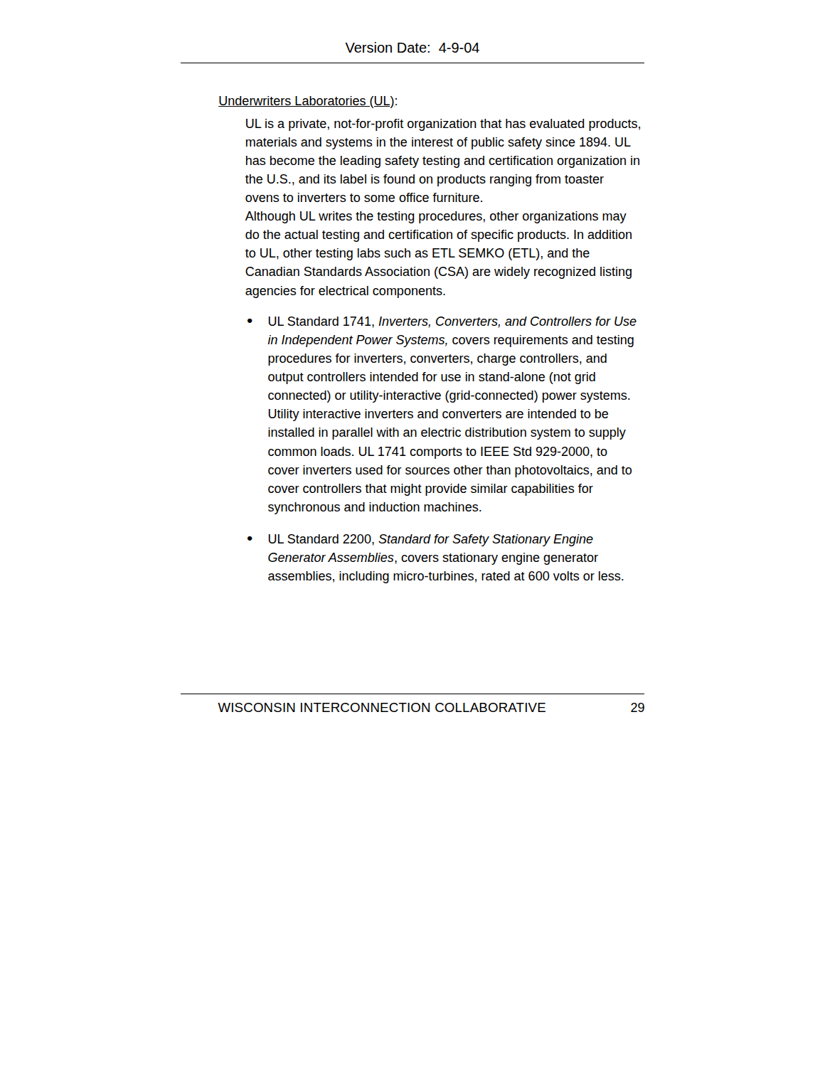Version Date: 4-9-04
Underwriters Laboratories (UL)
:
UL is a private, not-for-profit organization that has evaluated products, materials and systems in the interest of public safety since 1894. UL has become the leading safety testing and certification organization in the U.S., and its label is found on products ranging from toaster ovens to inverters to some office furniture.
Although UL writes the testing procedures, other organizations may do the actual testing and certification of specific products. In addition to UL, other testing labs such as ETL SEMKO (ETL), and the Canadian Standards Association (CSA) are widely recognized listing agencies for electrical components.
UL Standard 1741, Inverters, Converters, and Controllers for Use in Independent Power Systems, covers requirements and testing procedures for inverters, converters, charge controllers, and output controllers intended for use in stand-alone (not grid connected) or utility-interactive (grid-connected) power systems. Utility interactive inverters and converters are intended to be installed in parallel with an electric distribution system to supply common loads. UL 1741 comports to IEEE Std 929-2000, to cover inverters used for sources other than photovoltaics, and to cover controllers that might provide similar capabilities for synchronous and induction machines.
UL Standard 2200, Standard for Safety Stationary Engine Generator Assemblies, covers stationary engine generator assemblies, including micro-turbines, rated at 600 volts or less.
WISCONSIN INTERCONNECTION COLLABORATIVE 29